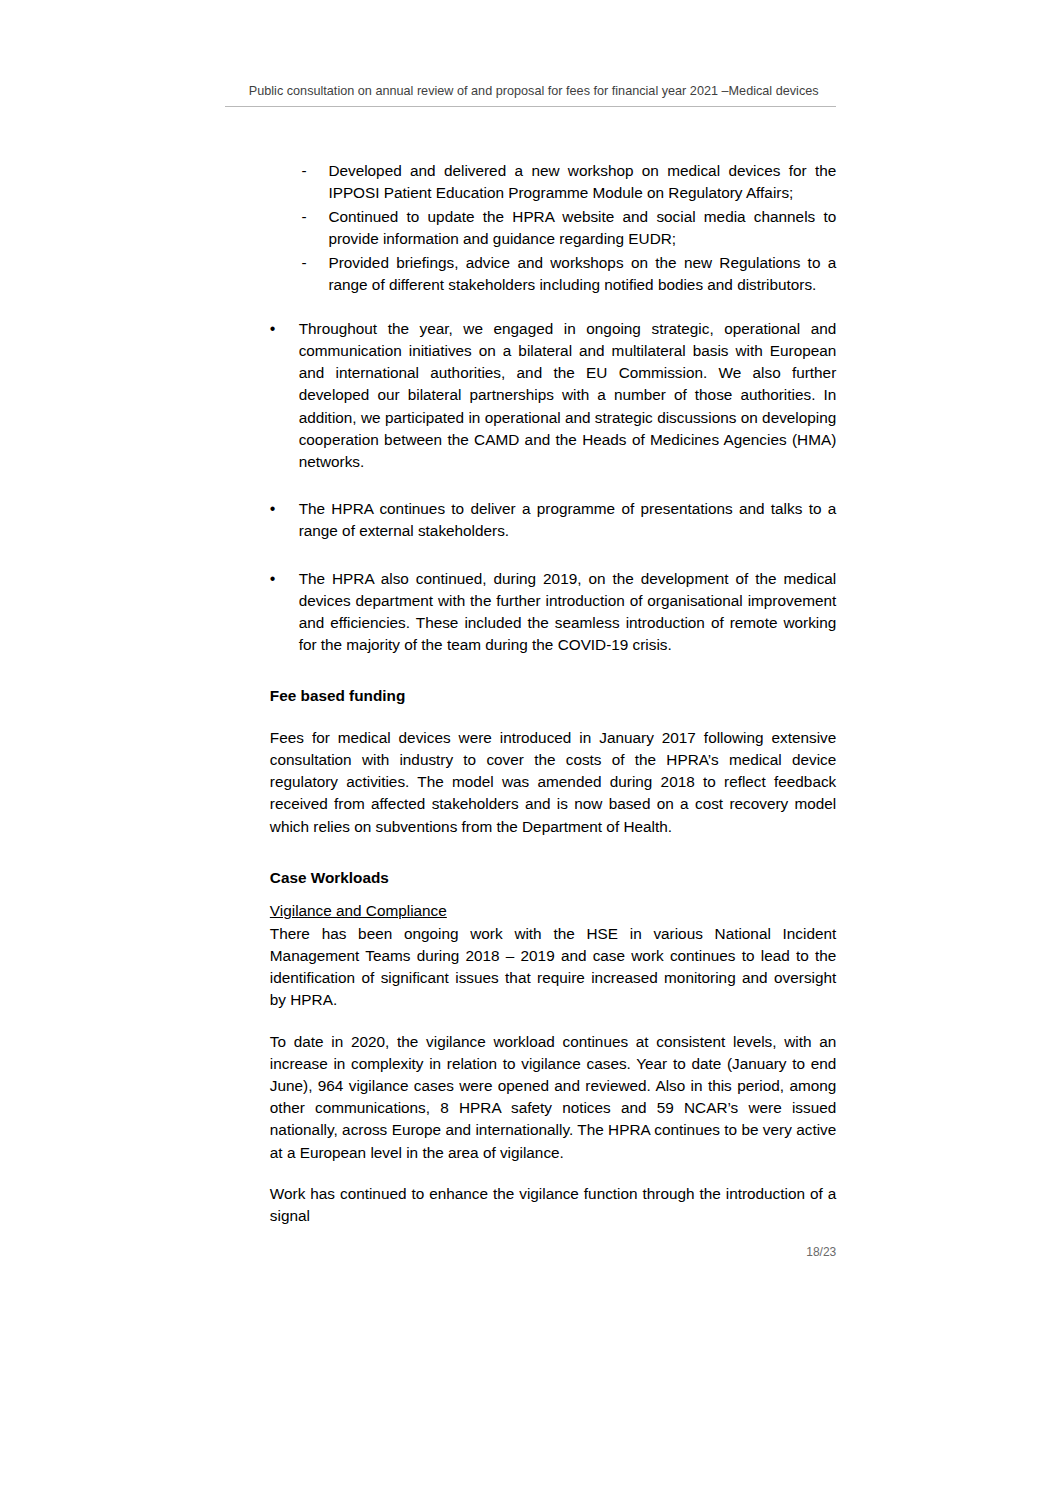Public consultation on annual review of and proposal for fees for financial year 2021 –Medical devices
Developed and delivered a new workshop on medical devices for the IPPOSI Patient Education Programme Module on Regulatory Affairs;
Continued to update the HPRA website and social media channels to provide information and guidance regarding EUDR;
Provided briefings, advice and workshops on the new Regulations to a range of different stakeholders including notified bodies and distributors.
Throughout the year, we engaged in ongoing strategic, operational and communication initiatives on a bilateral and multilateral basis with European and international authorities, and the EU Commission. We also further developed our bilateral partnerships with a number of those authorities. In addition, we participated in operational and strategic discussions on developing cooperation between the CAMD and the Heads of Medicines Agencies (HMA) networks.
The HPRA continues to deliver a programme of presentations and talks to a range of external stakeholders.
The HPRA also continued, during 2019, on the development of the medical devices department with the further introduction of organisational improvement and efficiencies. These included the seamless introduction of remote working for the majority of the team during the COVID-19 crisis.
Fee based funding
Fees for medical devices were introduced in January 2017 following extensive consultation with industry to cover the costs of the HPRA’s medical device regulatory activities. The model was amended during 2018 to reflect feedback received from affected stakeholders and is now based on a cost recovery model which relies on subventions from the Department of Health.
Case Workloads
Vigilance and Compliance
There has been ongoing work with the HSE in various National Incident Management Teams during 2018 – 2019 and case work continues to lead to the identification of significant issues that require increased monitoring and oversight by HPRA.
To date in 2020, the vigilance workload continues at consistent levels, with an increase in complexity in relation to vigilance cases. Year to date (January to end June), 964 vigilance cases were opened and reviewed. Also in this period, among other communications, 8 HPRA safety notices and 59 NCAR’s were issued nationally, across Europe and internationally. The HPRA continues to be very active at a European level in the area of vigilance.
Work has continued to enhance the vigilance function through the introduction of a signal
18/23